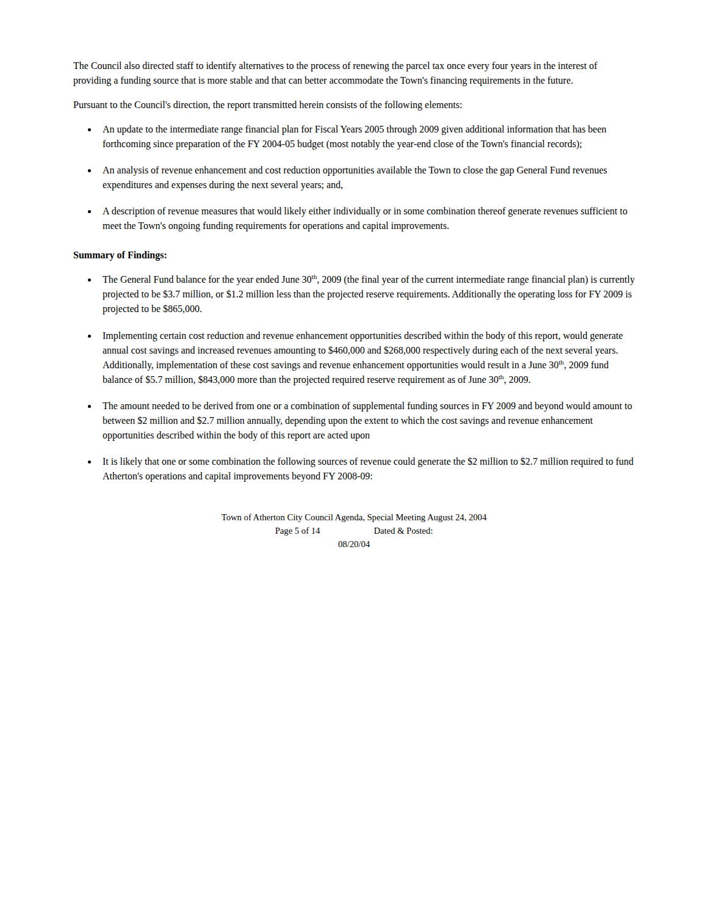The Council also directed staff to identify alternatives to the process of renewing the parcel tax once every four years in the interest of providing a funding source that is more stable and that can better accommodate the Town's financing requirements in the future.
Pursuant to the Council's direction, the report transmitted herein consists of the following elements:
An update to the intermediate range financial plan for Fiscal Years 2005 through 2009 given additional information that has been forthcoming since preparation of the FY 2004-05 budget (most notably the year-end close of the Town's financial records);
An analysis of revenue enhancement and cost reduction opportunities available the Town to close the gap General Fund revenues expenditures and expenses during the next several years; and,
A description of revenue measures that would likely either individually or in some combination thereof generate revenues sufficient to meet the Town's ongoing funding requirements for operations and capital improvements.
Summary of Findings:
The General Fund balance for the year ended June 30th, 2009 (the final year of the current intermediate range financial plan) is currently projected to be $3.7 million, or $1.2 million less than the projected reserve requirements. Additionally the operating loss for FY 2009 is projected to be $865,000.
Implementing certain cost reduction and revenue enhancement opportunities described within the body of this report, would generate annual cost savings and increased revenues amounting to $460,000 and $268,000 respectively during each of the next several years. Additionally, implementation of these cost savings and revenue enhancement opportunities would result in a June 30th, 2009 fund balance of $5.7 million, $843,000 more than the projected required reserve requirement as of June 30th, 2009.
The amount needed to be derived from one or a combination of supplemental funding sources in FY 2009 and beyond would amount to between $2 million and $2.7 million annually, depending upon the extent to which the cost savings and revenue enhancement opportunities described within the body of this report are acted upon
It is likely that one or some combination the following sources of revenue could generate the $2 million to $2.7 million required to fund Atherton's operations and capital improvements beyond FY 2008-09:
Town of Atherton City Council Agenda, Special Meeting August 24, 2004
Page 5 of 14 Dated & Posted:
08/20/04